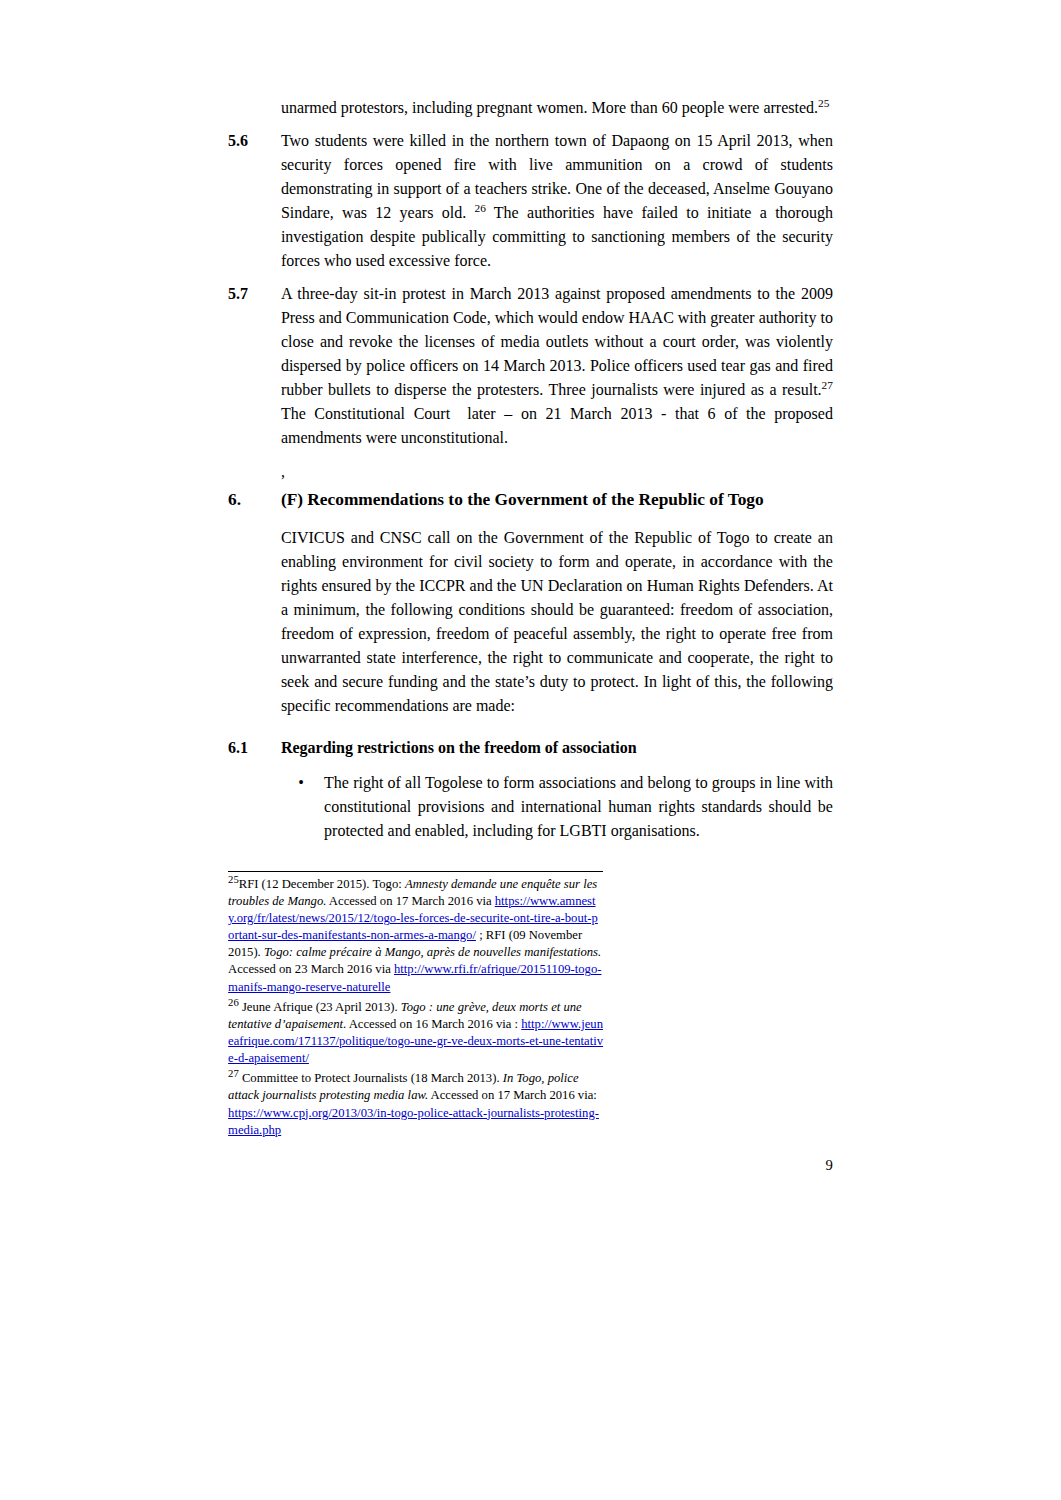unarmed protestors, including pregnant women. More than 60 people were arrested.25
5.6
Two students were killed in the northern town of Dapaong on 15 April 2013, when security forces opened fire with live ammunition on a crowd of students demonstrating in support of a teachers strike. One of the deceased, Anselme Gouyano Sindare, was 12 years old. 26 The authorities have failed to initiate a thorough investigation despite publically committing to sanctioning members of the security forces who used excessive force.
5.7
A three-day sit-in protest in March 2013 against proposed amendments to the 2009 Press and Communication Code, which would endow HAAC with greater authority to close and revoke the licenses of media outlets without a court order, was violently dispersed by police officers on 14 March 2013. Police officers used tear gas and fired rubber bullets to disperse the protesters. Three journalists were injured as a result.27 The Constitutional Court later – on 21 March 2013 - that 6 of the proposed amendments were unconstitutional.
,
6.
(F) Recommendations to the Government of the Republic of Togo
CIVICUS and CNSC call on the Government of the Republic of Togo to create an enabling environment for civil society to form and operate, in accordance with the rights ensured by the ICCPR and the UN Declaration on Human Rights Defenders. At a minimum, the following conditions should be guaranteed: freedom of association, freedom of expression, freedom of peaceful assembly, the right to operate free from unwarranted state interference, the right to communicate and cooperate, the right to seek and secure funding and the state’s duty to protect. In light of this, the following specific recommendations are made:
6.1
Regarding restrictions on the freedom of association
The right of all Togolese to form associations and belong to groups in line with constitutional provisions and international human rights standards should be protected and enabled, including for LGBTI organisations.
25RFI (12 December 2015). Togo: Amnesty demande une enquête sur les troubles de Mango. Accessed on 17 March 2016 via https://www.amnesty.org/fr/latest/news/2015/12/togo-les-forces-de-securite-ont-tire-a-bout-portant-sur-des-manifestants-non-armes-a-mango/ ; RFI (09 November 2015). Togo: calme précaire à Mango, après de nouvelles manifestations. Accessed on 23 March 2016 via http://www.rfi.fr/afrique/20151109-togo-manifs-mango-reserve-naturelle
26 Jeune Afrique (23 April 2013). Togo : une grève, deux morts et une tentative d’apaisement. Accessed on 16 March 2016 via : http://www.jeuneafrique.com/171137/politique/togo-une-gr-ve-deux-morts-et-une-tentative-d-apaisement/
27 Committee to Protect Journalists (18 March 2013). In Togo, police attack journalists protesting media law. Accessed on 17 March 2016 via: https://www.cpj.org/2013/03/in-togo-police-attack-journalists-protesting-media.php
9